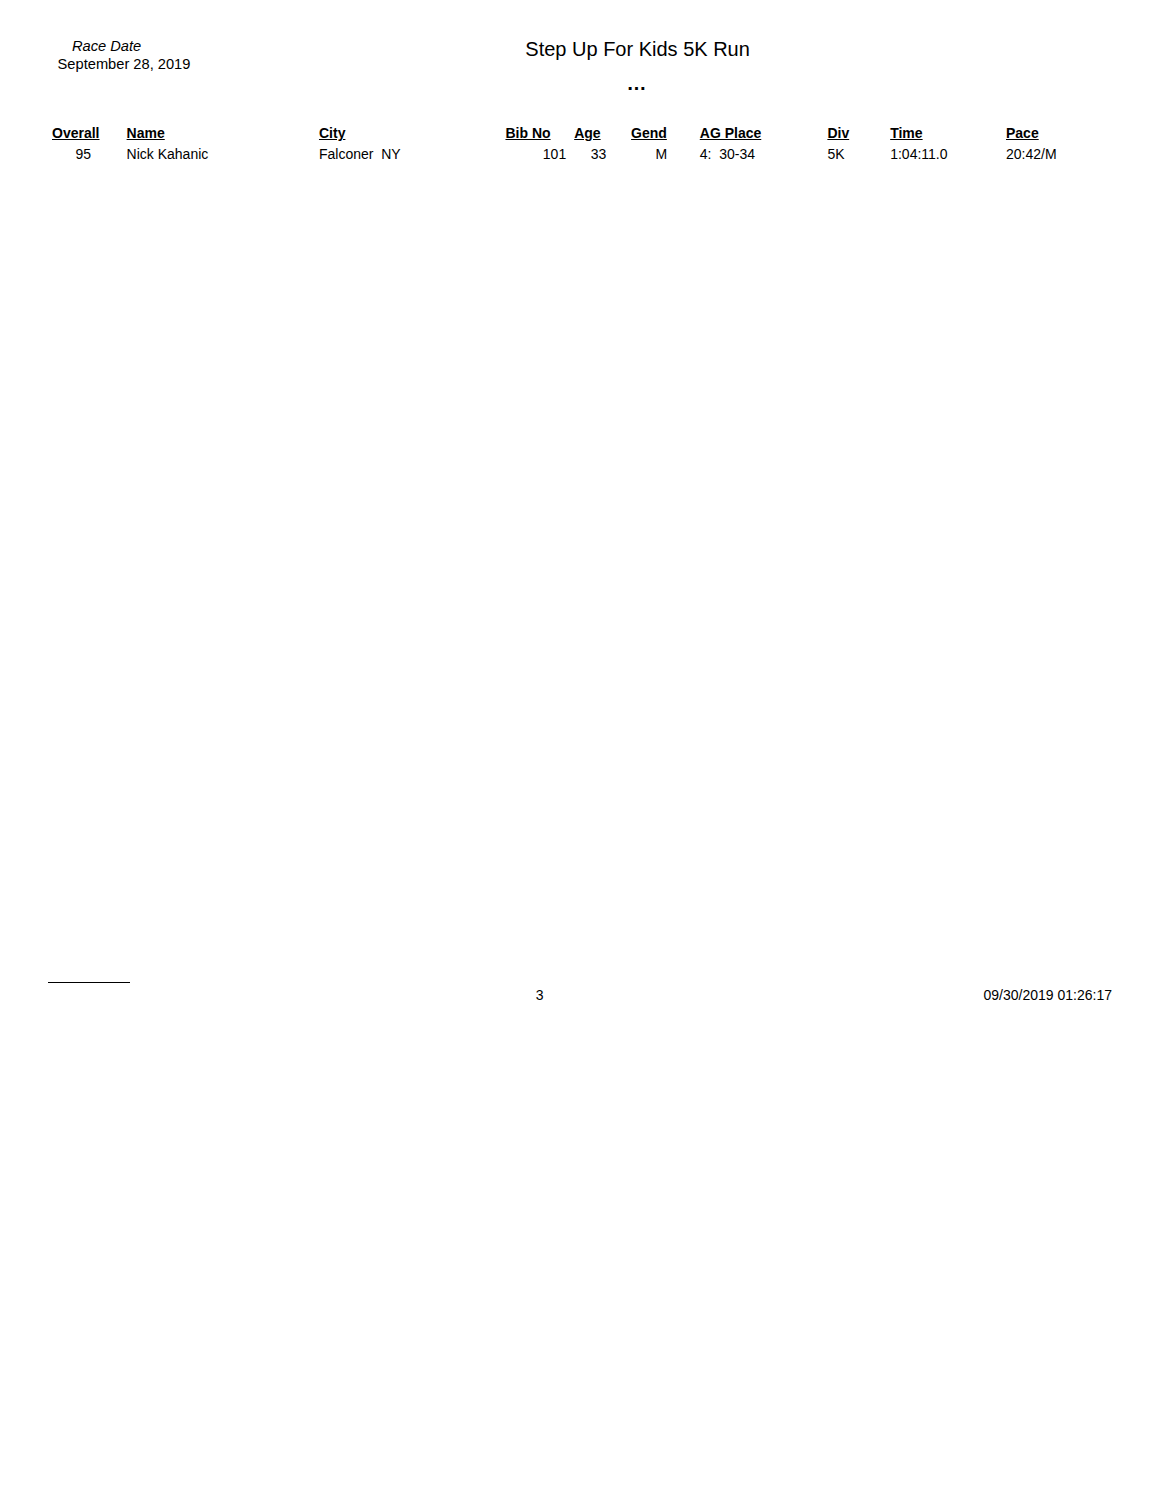Step Up For Kids 5K Run
…
Race Date
September 28, 2019
| Overall | Name | City | Bib No | Age | Gend | AG Place | Div | Time | Pace |
| --- | --- | --- | --- | --- | --- | --- | --- | --- | --- |
| 95 | Nick Kahanic | Falconer NY | 101 | 33 | M | 4: 30-34 | 5K | 1:04:11.0 | 20:42/M |
3 09/30/2019 01:26:17